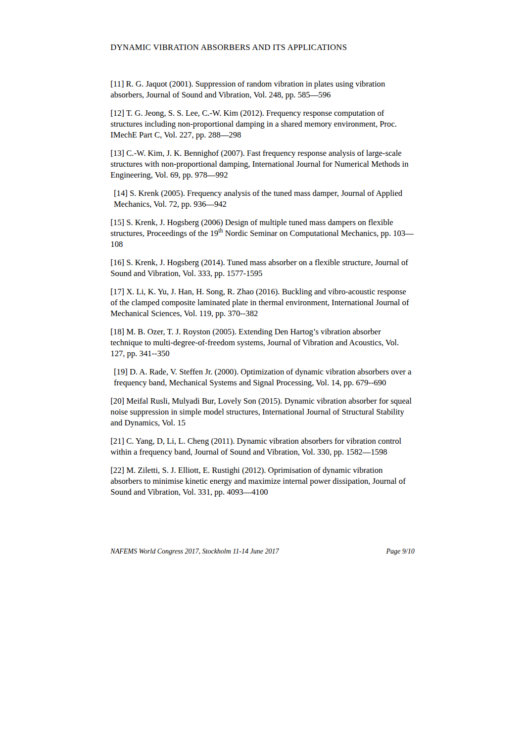DYNAMIC VIBRATION ABSORBERS AND ITS APPLICATIONS
[11] R. G. Jaquot (2001). Suppression of random vibration in plates using vibration absorbers, Journal of Sound and Vibration, Vol. 248, pp. 585—596
[12] T. G. Jeong, S. S. Lee, C.-W. Kim (2012). Frequency response computation of structures including non-proportional damping in a shared memory environment, Proc. IMechE Part C, Vol. 227, pp. 288—298
[13] C.-W. Kim, J. K. Bennighof (2007). Fast frequency response analysis of large-scale structures with non-proportional damping, International Journal for Numerical Methods in Engineering, Vol. 69, pp. 978—992
[14] S. Krenk (2005). Frequency analysis of the tuned mass damper, Journal of Applied Mechanics, Vol. 72, pp. 936—942
[15] S. Krenk, J. Hogsberg (2006) Design of multiple tuned mass dampers on flexible structures, Proceedings of the 19th Nordic Seminar on Computational Mechanics, pp. 103—108
[16] S. Krenk, J. Hogsberg (2014). Tuned mass absorber on a flexible structure, Journal of Sound and Vibration, Vol. 333, pp. 1577-1595
[17] X. Li, K. Yu, J. Han, H. Song, R. Zhao (2016). Buckling and vibro-acoustic response of the clamped composite laminated plate in thermal environment, International Journal of Mechanical Sciences, Vol. 119, pp. 370--382
[18] M. B. Ozer, T. J. Royston (2005). Extending Den Hartog’s vibration absorber technique to multi-degree-of-freedom systems, Journal of Vibration and Acoustics, Vol. 127, pp. 341--350
[19] D. A. Rade, V. Steffen Jr. (2000). Optimization of dynamic vibration absorbers over a frequency band, Mechanical Systems and Signal Processing, Vol. 14, pp. 679--690
[20] Meifal Rusli, Mulyadi Bur, Lovely Son (2015). Dynamic vibration absorber for squeal noise suppression in simple model structures, International Journal of Structural Stability and Dynamics, Vol. 15
[21] C. Yang, D, Li, L. Cheng (2011). Dynamic vibration absorbers for vibration control within a frequency band, Journal of Sound and Vibration, Vol. 330, pp. 1582—1598
[22] M. Ziletti, S. J. Elliott, E. Rustighi (2012). Oprimisation of dynamic vibration absorbers to minimise kinetic energy and maximize internal power dissipation, Journal of Sound and Vibration, Vol. 331, pp. 4093—4100
NAFEMS World Congress 2017, Stockholm 11-14 June 2017 Page 9/10